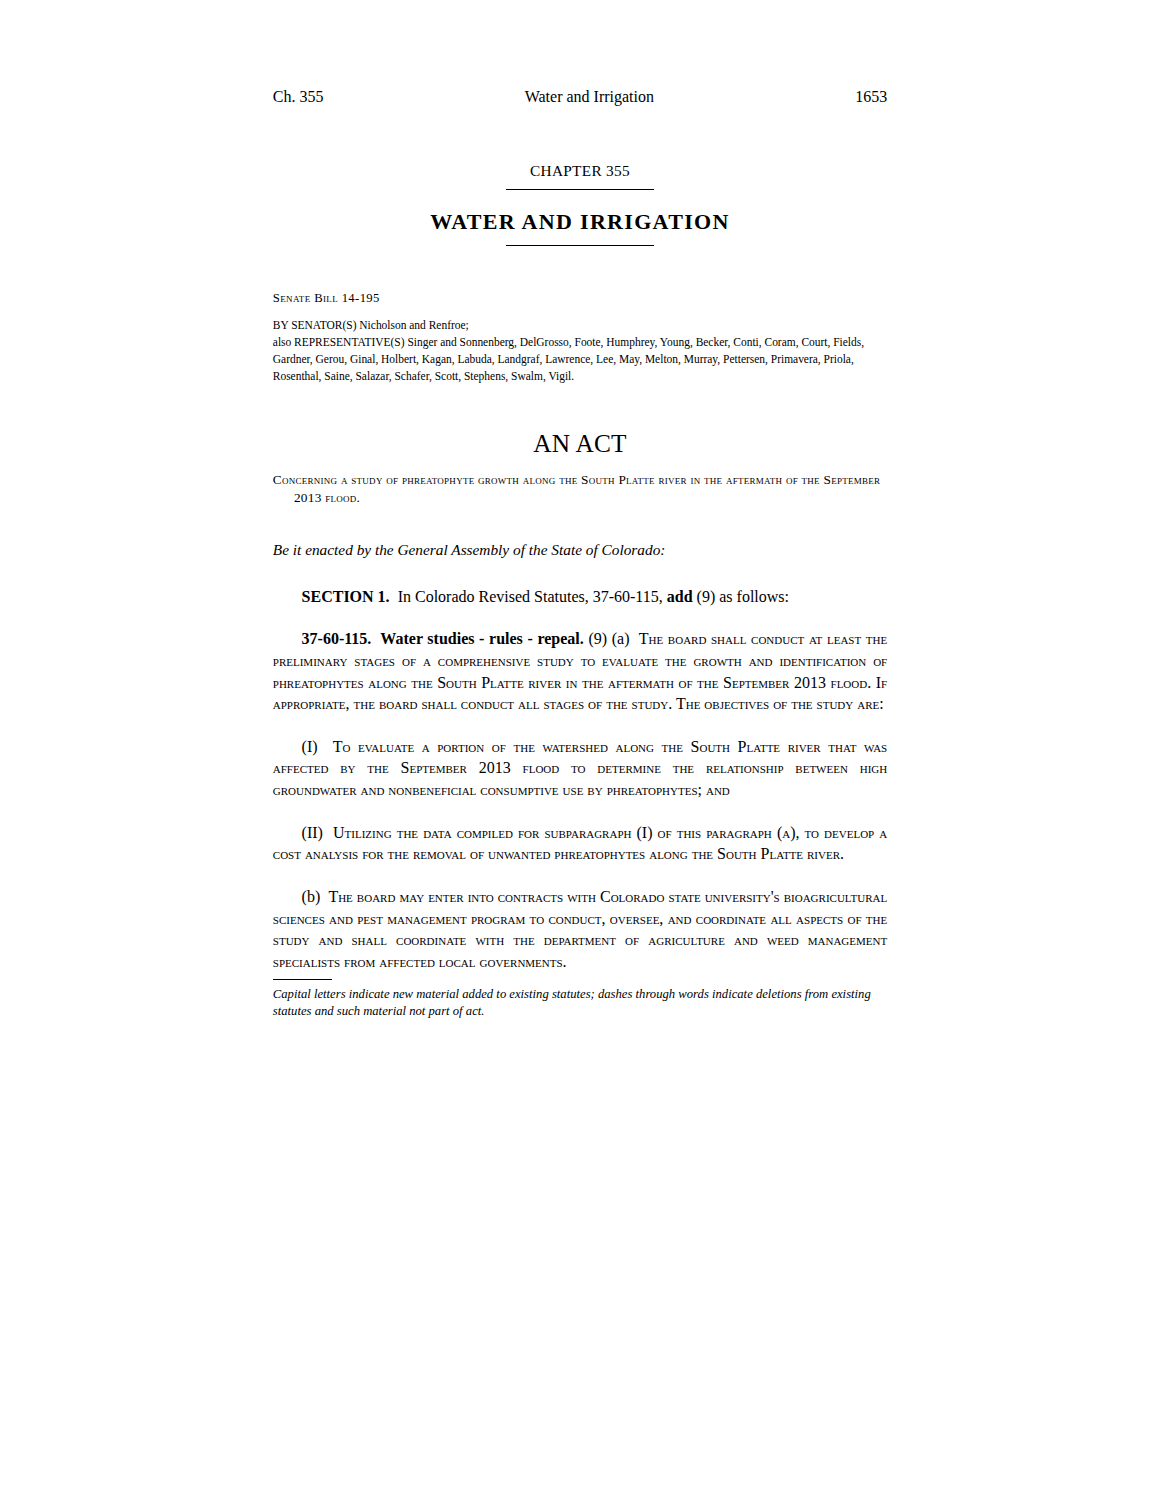Ch. 355
Water and Irrigation
1653
CHAPTER 355
WATER AND IRRIGATION
Senate Bill 14-195
BY SENATOR(S) Nicholson and Renfroe;
also REPRESENTATIVE(S) Singer and Sonnenberg, DelGrosso, Foote, Humphrey, Young, Becker, Conti, Coram, Court, Fields, Gardner, Gerou, Ginal, Holbert, Kagan, Labuda, Landgraf, Lawrence, Lee, May, Melton, Murray, Pettersen, Primavera, Priola, Rosenthal, Saine, Salazar, Schafer, Scott, Stephens, Swalm, Vigil.
AN ACT
Concerning a study of phreatophyte growth along the South Platte river in the aftermath of the September 2013 flood.
Be it enacted by the General Assembly of the State of Colorado:
SECTION 1. In Colorado Revised Statutes, 37-60-115, add (9) as follows:
37-60-115. Water studies - rules - repeal. (9) (a) The board shall conduct at least the preliminary stages of a comprehensive study to evaluate the growth and identification of phreatophytes along the South Platte river in the aftermath of the September 2013 flood. If appropriate, the board shall conduct all stages of the study. The objectives of the study are:
(I) To evaluate a portion of the watershed along the South Platte river that was affected by the September 2013 flood to determine the relationship between high groundwater and nonbeneficial consumptive use by phreatophytes; and
(II) Utilizing the data compiled for subparagraph (I) of this paragraph (a), to develop a cost analysis for the removal of unwanted phreatophytes along the South Platte river.
(b) The board may enter into contracts with Colorado state university's bioagricultural sciences and pest management program to conduct, oversee, and coordinate all aspects of the study and shall coordinate with the department of agriculture and weed management specialists from affected local governments.
Capital letters indicate new material added to existing statutes; dashes through words indicate deletions from existing statutes and such material not part of act.